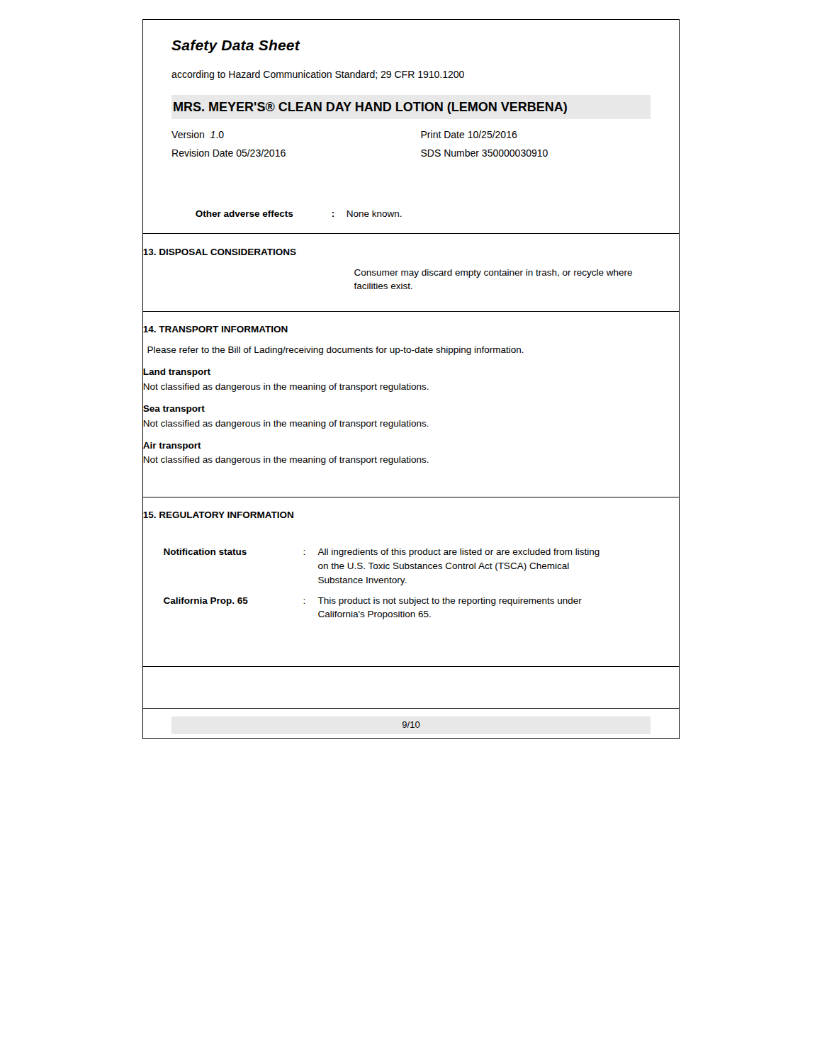Safety Data Sheet
according to Hazard Communication Standard; 29 CFR 1910.1200
MRS. MEYER'S® CLEAN DAY HAND LOTION (LEMON VERBENA)
Version 1.0
Print Date 10/25/2016
Revision Date 05/23/2016
SDS Number 350000030910
Other adverse effects
:
None known.
13. DISPOSAL CONSIDERATIONS
Consumer may discard empty container in trash, or recycle where facilities exist.
14. TRANSPORT INFORMATION
Please refer to the Bill of Lading/receiving documents for up-to-date shipping information.
Land transport
Not classified as dangerous in the meaning of transport regulations.
Sea transport
Not classified as dangerous in the meaning of transport regulations.
Air transport
Not classified as dangerous in the meaning of transport regulations.
15. REGULATORY INFORMATION
Notification status
:
All ingredients of this product are listed or are excluded from listing on the U.S. Toxic Substances Control Act (TSCA) Chemical Substance Inventory.
California Prop. 65
:
This product is not subject to the reporting requirements under California's Proposition 65.
9/10